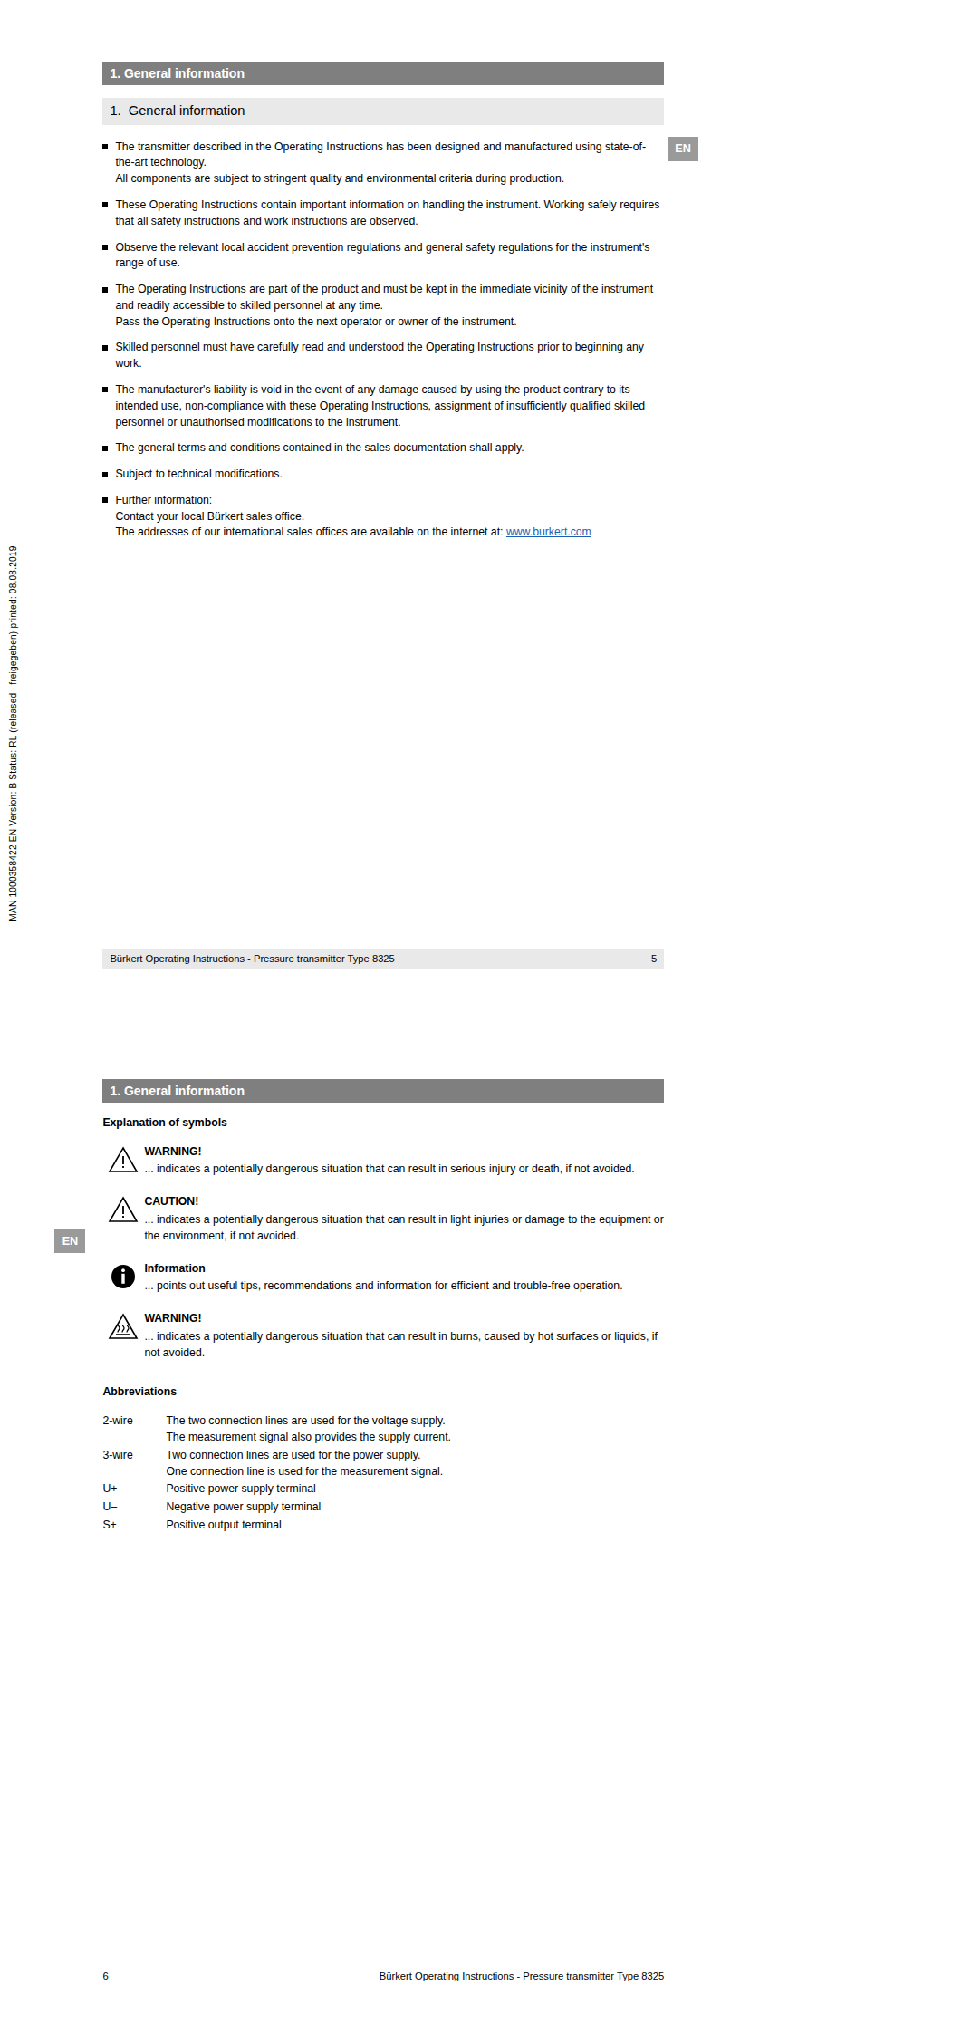MAN 1000358422 EN Version: B Status: RL (released | freigegeben) printed: 08.08.2019
EN
1. General information
1. General information
The transmitter described in the Operating Instructions has been designed and manufactured using state-of-the-art technology.
All components are subject to stringent quality and environmental criteria during production.
These Operating Instructions contain important information on handling the instrument. Working safely requires that all safety instructions and work instructions are observed.
Observe the relevant local accident prevention regulations and general safety regulations for the instrument's range of use.
The Operating Instructions are part of the product and must be kept in the immediate vicinity of the instrument and readily accessible to skilled personnel at any time.
Pass the Operating Instructions onto the next operator or owner of the instrument.
Skilled personnel must have carefully read and understood the Operating Instructions prior to beginning any work.
The manufacturer's liability is void in the event of any damage caused by using the product contrary to its intended use, non-compliance with these Operating Instructions, assignment of insufficiently qualified skilled personnel or unauthorised modifications to the instrument.
The general terms and conditions contained in the sales documentation shall apply.
Subject to technical modifications.
Further information:
Contact your local Bürkert sales office.
The addresses of our international sales offices are available on the internet at: www.burkert.com
Bürkert Operating Instructions - Pressure transmitter Type 8325 5
EN
1. General information
Explanation of symbols
WARNING!
... indicates a potentially dangerous situation that can result in serious injury or death, if not avoided.
CAUTION!
... indicates a potentially dangerous situation that can result in light injuries or damage to the equipment or the environment, if not avoided.
Information
... points out useful tips, recommendations and information for efficient and trouble-free operation.
WARNING!
... indicates a potentially dangerous situation that can result in burns, caused by hot surfaces or liquids, if not avoided.
Abbreviations
| 2-wire | The two connection lines are used for the voltage supply. The measurement signal also provides the supply current. |
| 3-wire | Two connection lines are used for the power supply. One connection line is used for the measurement signal. |
| U+ | Positive power supply terminal |
| U– | Negative power supply terminal |
| S+ | Positive output terminal |
6 Bürkert Operating Instructions - Pressure transmitter Type 8325